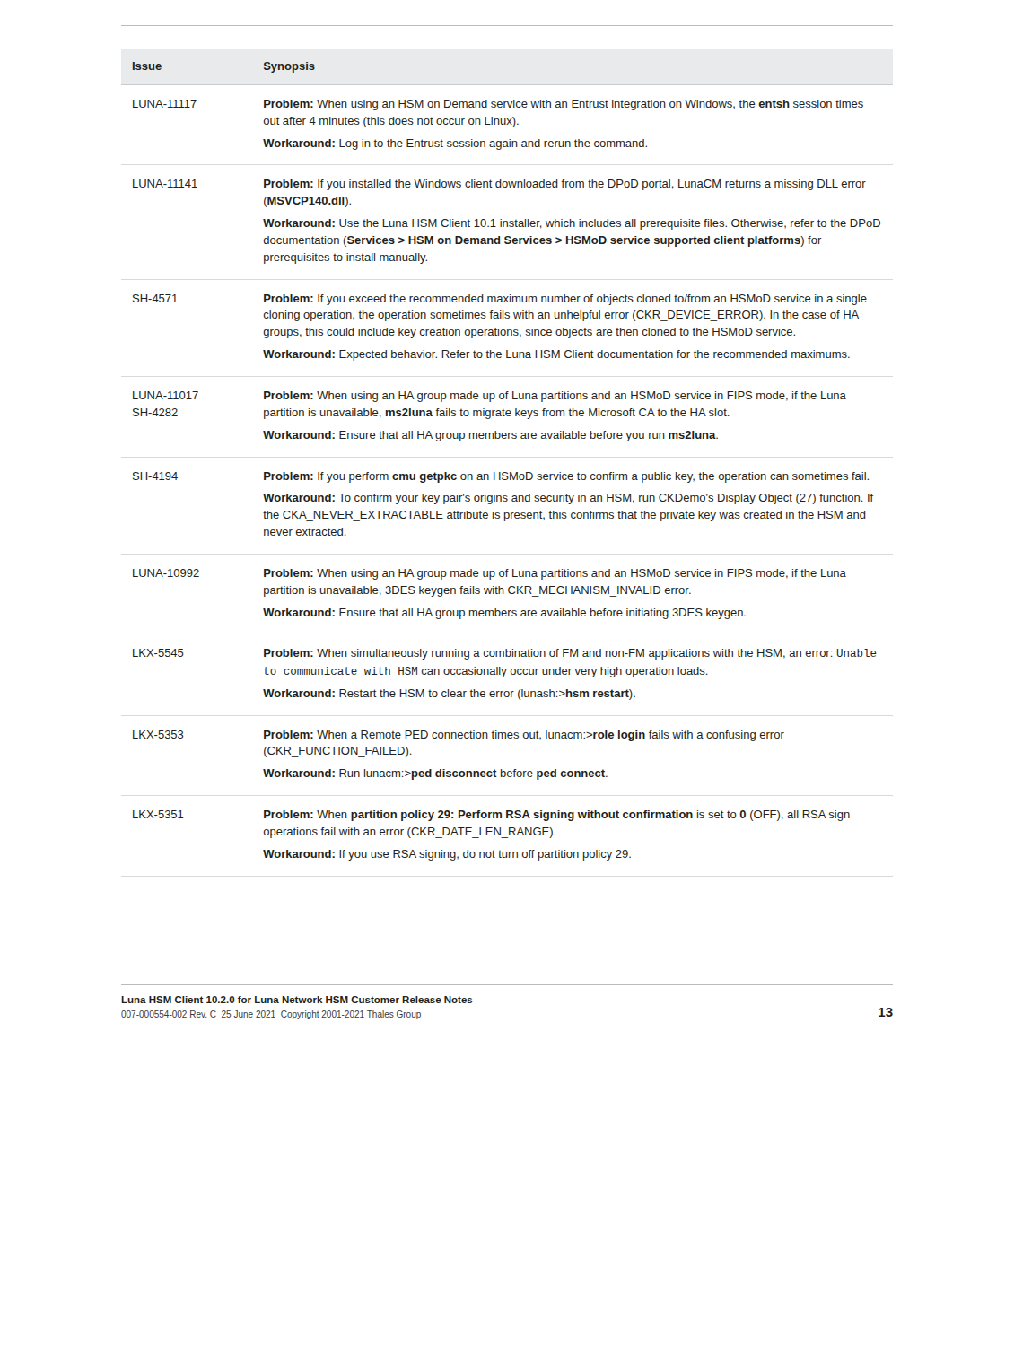| Issue | Synopsis |
| --- | --- |
| LUNA-11117 | Problem: When using an HSM on Demand service with an Entrust integration on Windows, the entsh session times out after 4 minutes (this does not occur on Linux). Workaround: Log in to the Entrust session again and rerun the command. |
| LUNA-11141 | Problem: If you installed the Windows client downloaded from the DPoD portal, LunaCM returns a missing DLL error ( MSVCP140.dll ). Workaround: Use the Luna HSM Client 10.1 installer, which includes all prerequisite files. Otherwise, refer to the DPoD documentation ( Services > HSM on Demand Services > HSMoD service supported client platforms ) for prerequisites to install manually. |
| SH-4571 | Problem: If you exceed the recommended maximum number of objects cloned to/from an HSMoD service in a single cloning operation, the operation sometimes fails with an unhelpful error (CKR_DEVICE_ERROR). In the case of HA groups, this could include key creation operations, since objects are then cloned to the HSMoD service. Workaround: Expected behavior. Refer to the Luna HSM Client documentation for the recommended maximums. |
| LUNA-11017 SH-4282 | Problem: When using an HA group made up of Luna partitions and an HSMoD service in FIPS mode, if the Luna partition is unavailable, ms2luna fails to migrate keys from the Microsoft CA to the HA slot. Workaround: Ensure that all HA group members are available before you run ms2luna . |
| SH-4194 | Problem: If you perform cmu getpkc on an HSMoD service to confirm a public key, the operation can sometimes fail. Workaround: To confirm your key pair's origins and security in an HSM, run CKDemo's Display Object (27) function. If the CKA_NEVER_EXTRACTABLE attribute is present, this confirms that the private key was created in the HSM and never extracted. |
| LUNA-10992 | Problem: When using an HA group made up of Luna partitions and an HSMoD service in FIPS mode, if the Luna partition is unavailable, 3DES keygen fails with CKR_MECHANISM_INVALID error. Workaround: Ensure that all HA group members are available before initiating 3DES keygen. |
| LKX-5545 | Problem: When simultaneously running a combination of FM and non-FM applications with the HSM, an error: Unable to communicate with HSM can occasionally occur under very high operation loads. Workaround: Restart the HSM to clear the error (lunash:> hsm restart ). |
| LKX-5353 | Problem: When a Remote PED connection times out, lunacm:> role login fails with a confusing error (CKR_FUNCTION_FAILED). Workaround: Run lunacm:> ped disconnect before ped connect . |
| LKX-5351 | Problem: When partition policy 29: Perform RSA signing without confirmation is set to 0 (OFF), all RSA sign operations fail with an error (CKR_DATE_LEN_RANGE). Workaround: If you use RSA signing, do not turn off partition policy 29. |
Luna HSM Client 10.2.0 for Luna Network HSM Customer Release Notes
007-000554-002 Rev. C 25 June 2021 Copyright 2001-2021 Thales Group
13